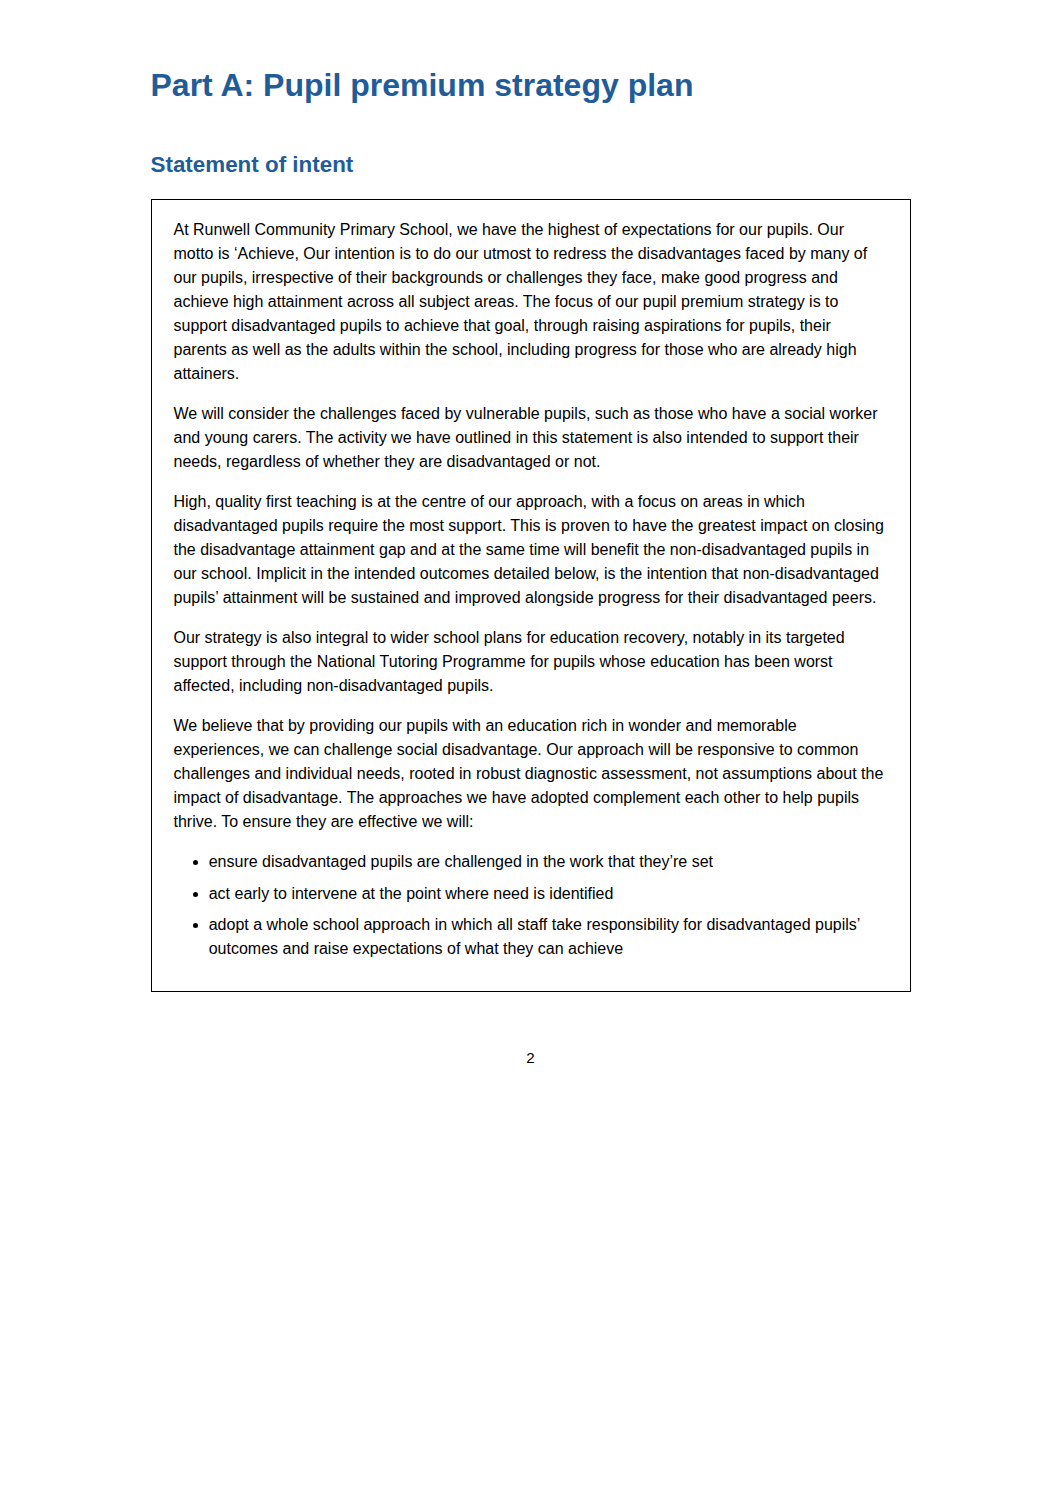Part A: Pupil premium strategy plan
Statement of intent
At Runwell Community Primary School, we have the highest of expectations for our pupils. Our motto is ‘Achieve, Our intention is to do our utmost to redress the disadvantages faced by many of our pupils, irrespective of their backgrounds or challenges they face, make good progress and achieve high attainment across all subject areas. The focus of our pupil premium strategy is to support disadvantaged pupils to achieve that goal, through raising aspirations for pupils, their parents as well as the adults within the school, including progress for those who are already high attainers.
We will consider the challenges faced by vulnerable pupils, such as those who have a social worker and young carers. The activity we have outlined in this statement is also intended to support their needs, regardless of whether they are disadvantaged or not.
High, quality first teaching is at the centre of our approach, with a focus on areas in which disadvantaged pupils require the most support. This is proven to have the greatest impact on closing the disadvantage attainment gap and at the same time will benefit the non-disadvantaged pupils in our school. Implicit in the intended outcomes detailed below, is the intention that non-disadvantaged pupils’ attainment will be sustained and improved alongside progress for their disadvantaged peers.
Our strategy is also integral to wider school plans for education recovery, notably in its targeted support through the National Tutoring Programme for pupils whose education has been worst affected, including non-disadvantaged pupils.
We believe that by providing our pupils with an education rich in wonder and memorable experiences, we can challenge social disadvantage. Our approach will be responsive to common challenges and individual needs, rooted in robust diagnostic assessment, not assumptions about the impact of disadvantage. The approaches we have adopted complement each other to help pupils thrive. To ensure they are effective we will:
ensure disadvantaged pupils are challenged in the work that they’re set
act early to intervene at the point where need is identified
adopt a whole school approach in which all staff take responsibility for disadvantaged pupils’ outcomes and raise expectations of what they can achieve
2